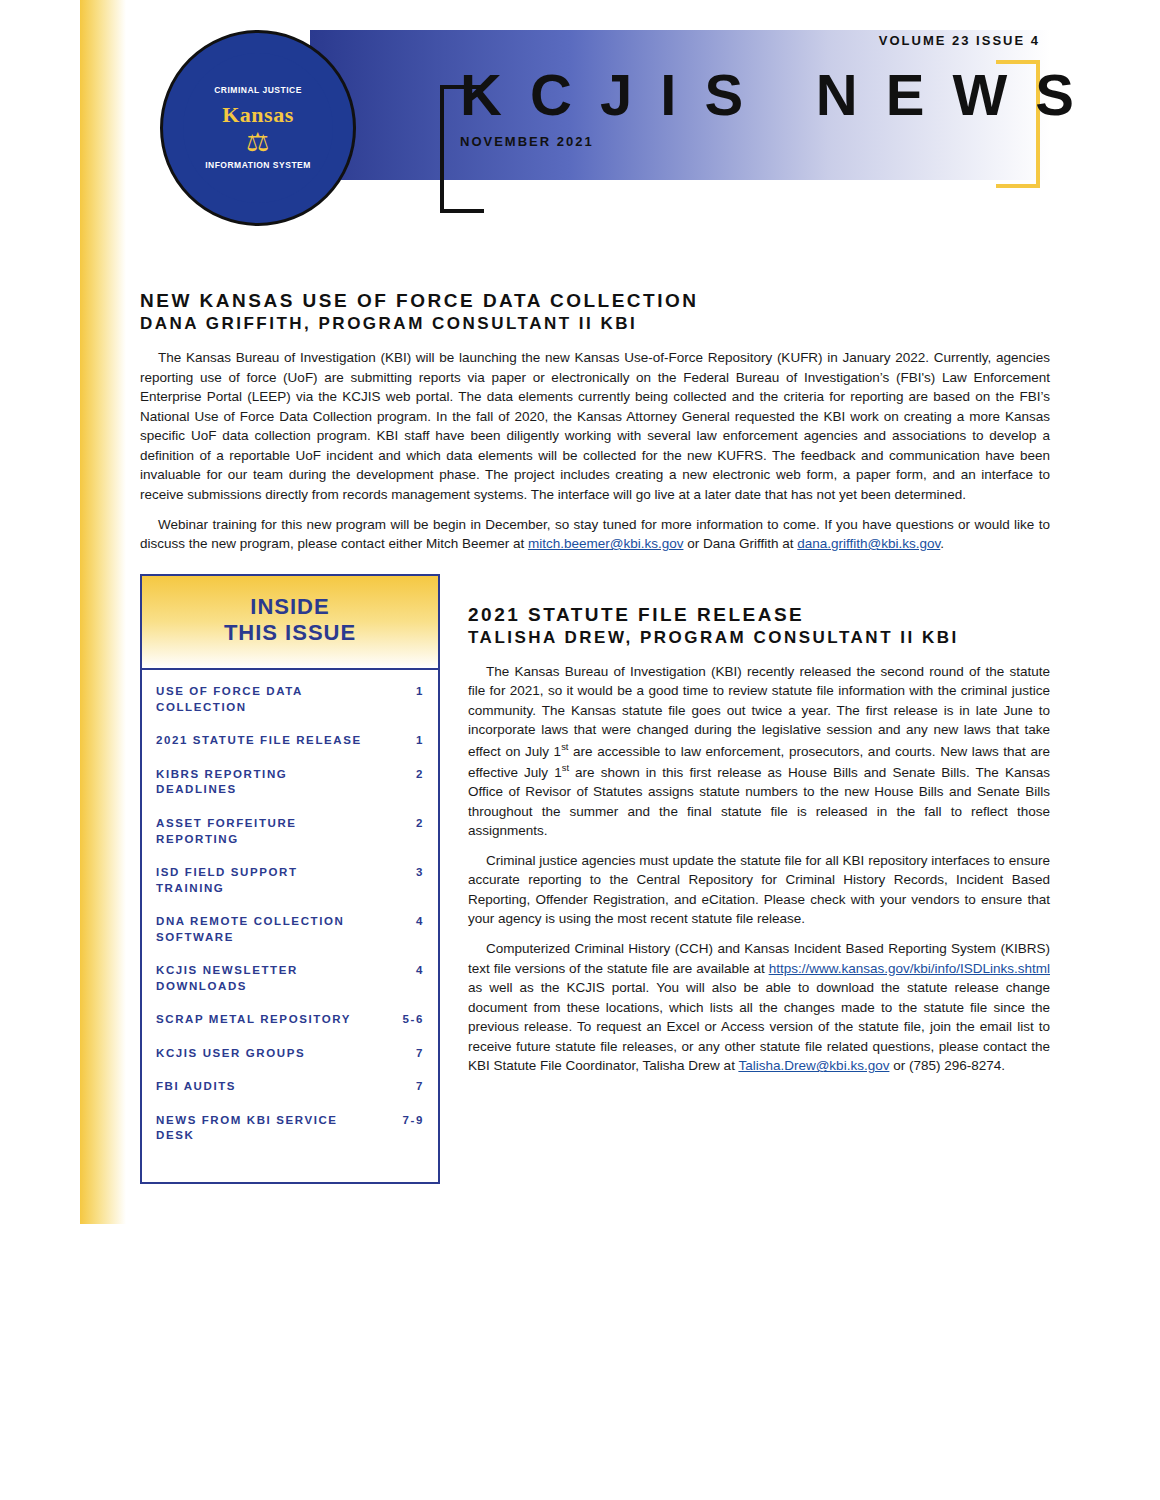CRIMINAL JUSTICE
Kansas
⚖
INFORMATION SYSTEM
VOLUME 23 ISSUE 4
K C J I S N E W S
NOVEMBER 2021
NEW KANSAS USE OF FORCE DATA COLLECTION
DANA GRIFFITH, PROGRAM CONSULTANT II KBI
The Kansas Bureau of Investigation (KBI) will be launching the new Kansas Use-of-Force Repository (KUFR) in January 2022. Currently, agencies reporting use of force (UoF) are submitting reports via paper or electronically on the Federal Bureau of Investigation’s (FBI's) Law Enforcement Enterprise Portal (LEEP) via the KCJIS web portal. The data elements currently being collected and the criteria for reporting are based on the FBI’s National Use of Force Data Collection program. In the fall of 2020, the Kansas Attorney General requested the KBI work on creating a more Kansas specific UoF data collection program. KBI staff have been diligently working with several law enforcement agencies and associations to develop a definition of a reportable UoF incident and which data elements will be collected for the new KUFRS. The feedback and communication have been invaluable for our team during the development phase. The project includes creating a new electronic web form, a paper form, and an interface to receive submissions directly from records management systems. The interface will go live at a later date that has not yet been determined.
Webinar training for this new program will be begin in December, so stay tuned for more information to come. If you have questions or would like to discuss the new program, please contact either Mitch Beemer at mitch.beemer@kbi.ks.gov or Dana Griffith at dana.griffith@kbi.ks.gov.
INSIDE
THIS ISSUE
USE OF FORCE DATA COLLECTION 1
2021 STATUTE FILE RELEASE 1
KIBRS REPORTING DEADLINES 2
ASSET FORFEITURE REPORTING 2
ISD FIELD SUPPORT TRAINING 3
DNA REMOTE COLLECTION SOFTWARE 4
KCJIS NEWSLETTER DOWNLOADS 4
SCRAP METAL REPOSITORY 5-6
KCJIS USER GROUPS 7
FBI AUDITS 7
NEWS FROM KBI SERVICE DESK 7-9
2021 STATUTE FILE RELEASE
TALISHA DREW, PROGRAM CONSULTANT II KBI
The Kansas Bureau of Investigation (KBI) recently released the second round of the statute file for 2021, so it would be a good time to review statute file information with the criminal justice community. The Kansas statute file goes out twice a year. The first release is in late June to incorporate laws that were changed during the legislative session and any new laws that take effect on July 1st are accessible to law enforcement, prosecutors, and courts. New laws that are effective July 1st are shown in this first release as House Bills and Senate Bills. The Kansas Office of Revisor of Statutes assigns statute numbers to the new House Bills and Senate Bills throughout the summer and the final statute file is released in the fall to reflect those assignments.
Criminal justice agencies must update the statute file for all KBI repository interfaces to ensure accurate reporting to the Central Repository for Criminal History Records, Incident Based Reporting, Offender Registration, and eCitation. Please check with your vendors to ensure that your agency is using the most recent statute file release.
Computerized Criminal History (CCH) and Kansas Incident Based Reporting System (KIBRS) text file versions of the statute file are available at https://www.kansas.gov/kbi/info/ISDLinks.shtml as well as the KCJIS portal. You will also be able to download the statute release change document from these locations, which lists all the changes made to the statute file since the previous release. To request an Excel or Access version of the statute file, join the email list to receive future statute file releases, or any other statute file related questions, please contact the KBI Statute File Coordinator, Talisha Drew at Talisha.Drew@kbi.ks.gov or (785) 296-8274.